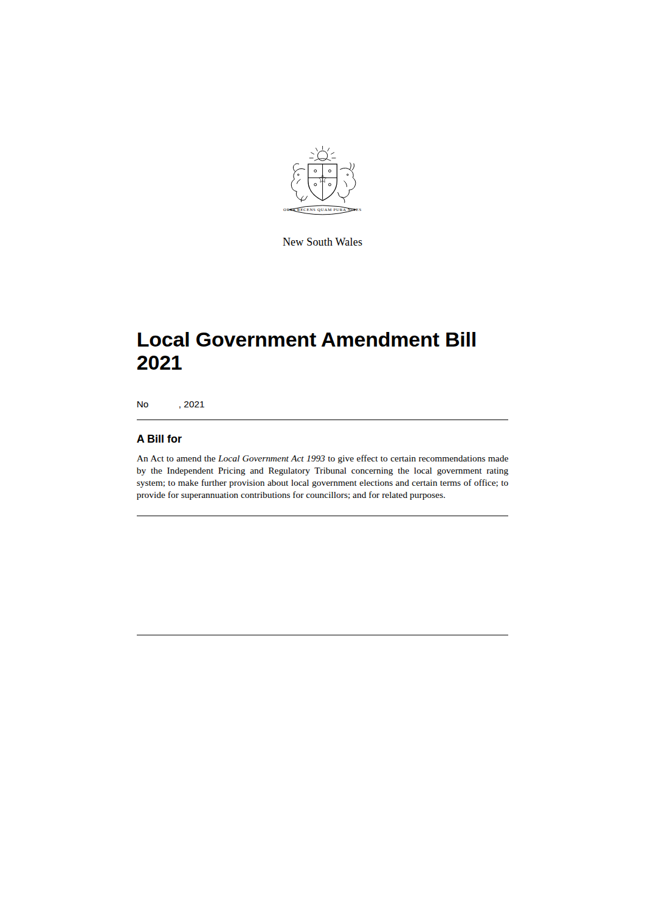ORTA RECENS QUAM PURA NITES
New South Wales
Local Government Amendment Bill 2021
No, 2021
A Bill for
An Act to amend the Local Government Act 1993 to give effect to certain recommendations made by the Independent Pricing and Regulatory Tribunal concerning the local government rating system; to make further provision about local government elections and certain terms of office; to provide for superannuation contributions for councillors; and for related purposes.